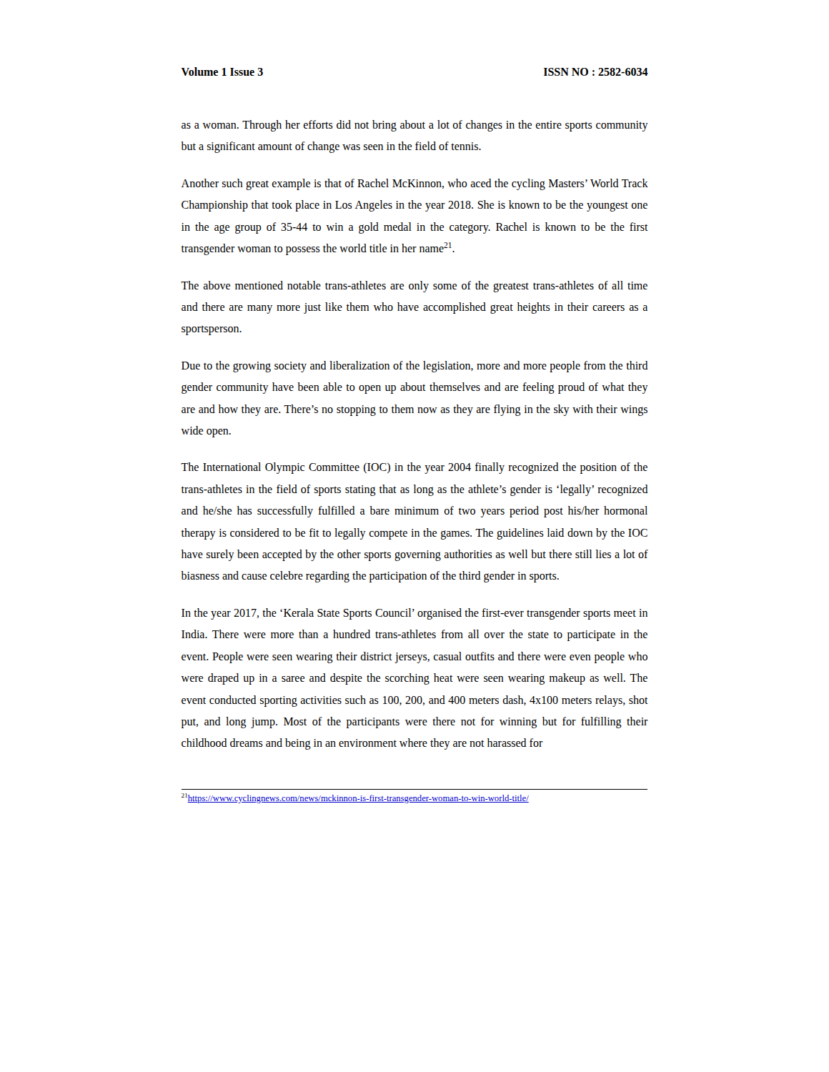Volume 1 Issue 3 ISSN NO : 2582-6034
as a woman. Through her efforts did not bring about a lot of changes in the entire sports community but a significant amount of change was seen in the field of tennis.
Another such great example is that of Rachel McKinnon, who aced the cycling Masters’ World Track Championship that took place in Los Angeles in the year 2018. She is known to be the youngest one in the age group of 35-44 to win a gold medal in the category. Rachel is known to be the first transgender woman to possess the world title in her name21.
The above mentioned notable trans-athletes are only some of the greatest trans-athletes of all time and there are many more just like them who have accomplished great heights in their careers as a sportsperson.
Due to the growing society and liberalization of the legislation, more and more people from the third gender community have been able to open up about themselves and are feeling proud of what they are and how they are. There’s no stopping to them now as they are flying in the sky with their wings wide open.
The International Olympic Committee (IOC) in the year 2004 finally recognized the position of the trans-athletes in the field of sports stating that as long as the athlete’s gender is ‘legally’ recognized and he/she has successfully fulfilled a bare minimum of two years period post his/her hormonal therapy is considered to be fit to legally compete in the games. The guidelines laid down by the IOC have surely been accepted by the other sports governing authorities as well but there still lies a lot of biasness and cause celebre regarding the participation of the third gender in sports.
In the year 2017, the ‘Kerala State Sports Council’ organised the first-ever transgender sports meet in India. There were more than a hundred trans-athletes from all over the state to participate in the event. People were seen wearing their district jerseys, casual outfits and there were even people who were draped up in a saree and despite the scorching heat were seen wearing makeup as well. The event conducted sporting activities such as 100, 200, and 400 meters dash, 4x100 meters relays, shot put, and long jump. Most of the participants were there not for winning but for fulfilling their childhood dreams and being in an environment where they are not harassed for
21https://www.cyclingnews.com/news/mckinnon-is-first-transgender-woman-to-win-world-title/